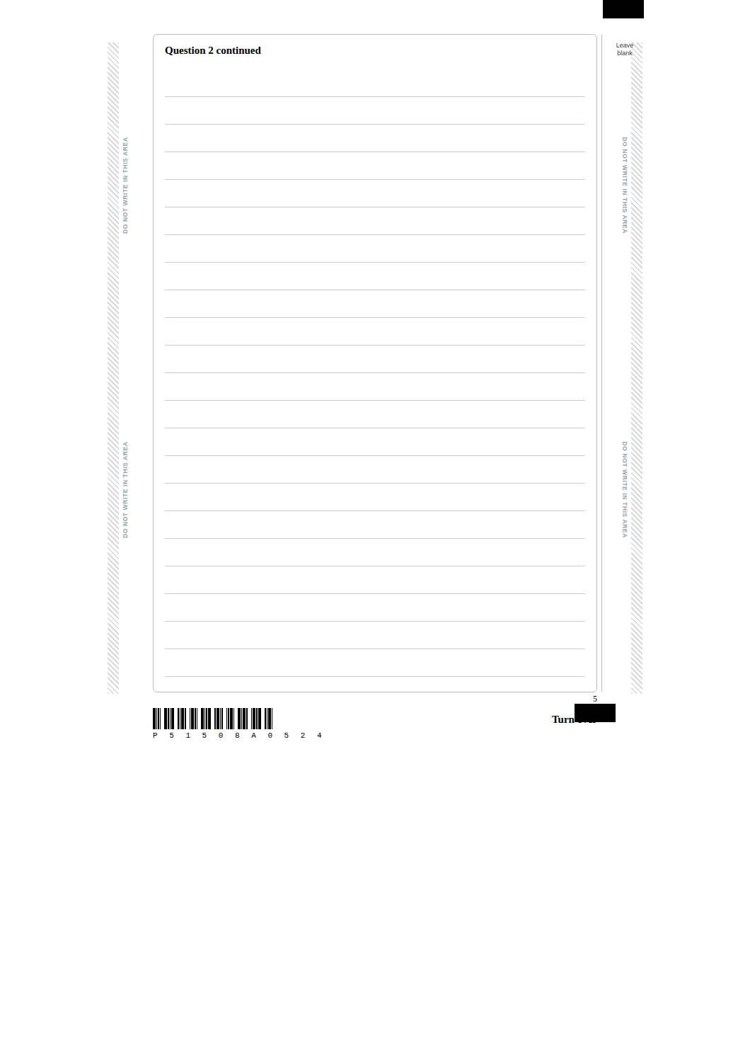DO NOT WRITE IN THIS AREA
DO NOT WRITE IN THIS AREA
DO NOT WRITE IN THIS AREA
DO NOT WRITE IN THIS AREA
Leave
blank
Question 2 continued
5
P 5 1 5 0 8 A 0 5 2 4
Turn over